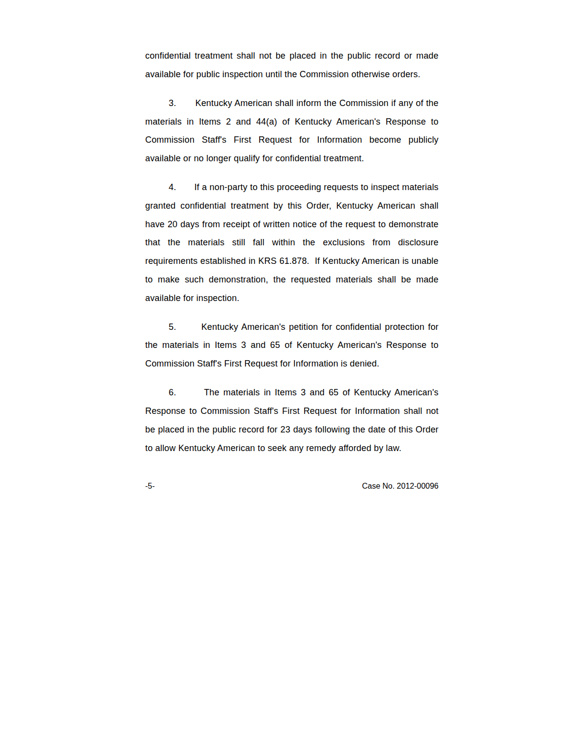confidential treatment shall not be placed in the public record or made available for public inspection until the Commission otherwise orders.
3. Kentucky American shall inform the Commission if any of the materials in Items 2 and 44(a) of Kentucky American's Response to Commission Staff's First Request for Information become publicly available or no longer qualify for confidential treatment.
4. If a non-party to this proceeding requests to inspect materials granted confidential treatment by this Order, Kentucky American shall have 20 days from receipt of written notice of the request to demonstrate that the materials still fall within the exclusions from disclosure requirements established in KRS 61.878. If Kentucky American is unable to make such demonstration, the requested materials shall be made available for inspection.
5. Kentucky American's petition for confidential protection for the materials in Items 3 and 65 of Kentucky American's Response to Commission Staff's First Request for Information is denied.
6. The materials in Items 3 and 65 of Kentucky American's Response to Commission Staff's First Request for Information shall not be placed in the public record for 23 days following the date of this Order to allow Kentucky American to seek any remedy afforded by law.
-5- Case No. 2012-00096